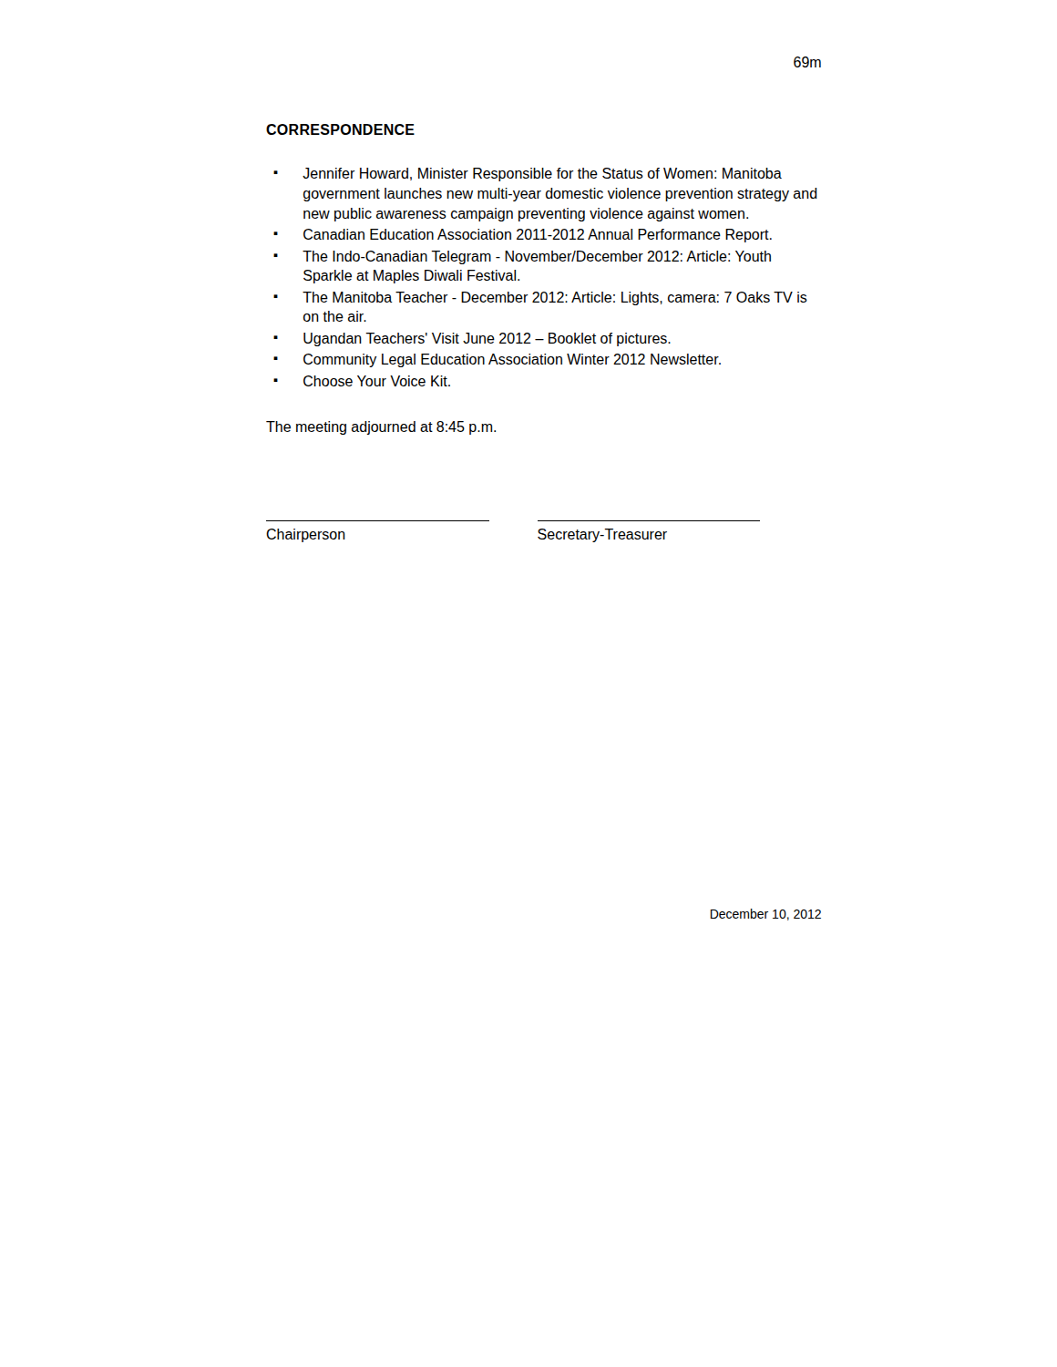69m
CORRESPONDENCE
Jennifer Howard, Minister Responsible for the Status of Women: Manitoba government launches new multi-year domestic violence prevention strategy and new public awareness campaign preventing violence against women.
Canadian Education Association 2011-2012 Annual Performance Report.
The Indo-Canadian Telegram - November/December 2012: Article: Youth Sparkle at Maples Diwali Festival.
The Manitoba Teacher - December 2012: Article: Lights, camera: 7 Oaks TV is on the air.
Ugandan Teachers' Visit June 2012 – Booklet of pictures.
Community Legal Education Association Winter 2012 Newsletter.
Choose Your Voice Kit.
The meeting adjourned at 8:45 p.m.
Chairperson
Secretary-Treasurer
December 10, 2012